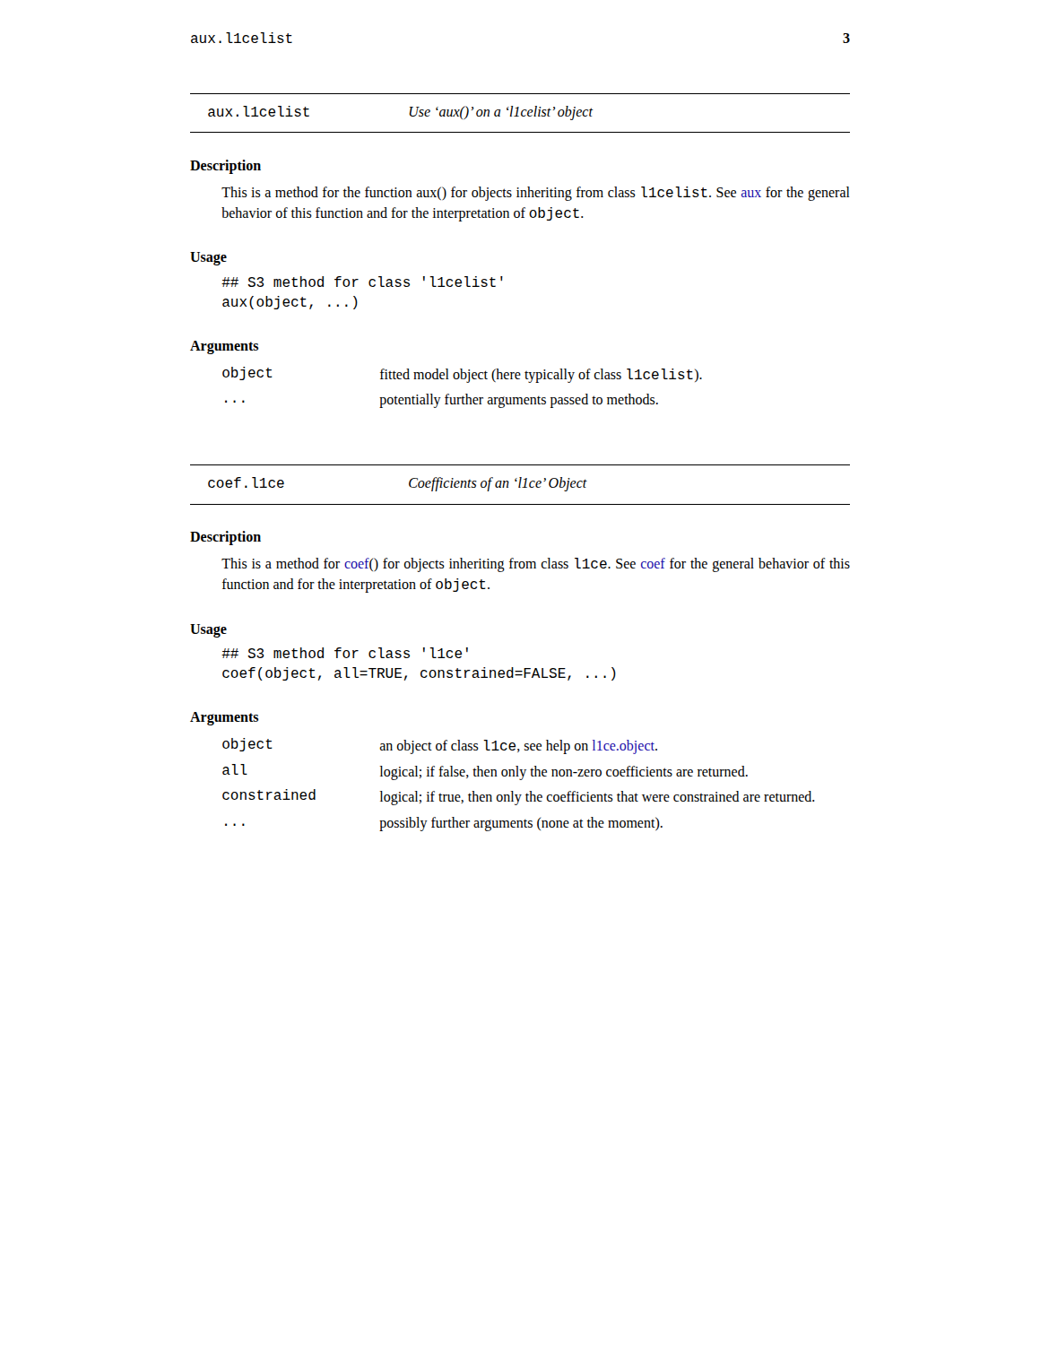aux.l1celist 3
aux.l1celist Use ‘aux()’ on a ‘l1celist’ object
Description
This is a method for the function aux() for objects inheriting from class l1celist. See aux for the general behavior of this function and for the interpretation of object.
Usage
## S3 method for class 'l1celist'
aux(object, ...)
Arguments
object
fitted model object (here typically of class l1celist).
...
potentially further arguments passed to methods.
coef.l1ce Coefficients of an ‘l1ce’ Object
Description
This is a method for coef() for objects inheriting from class l1ce. See coef for the general behavior of this function and for the interpretation of object.
Usage
## S3 method for class 'l1ce'
coef(object, all=TRUE, constrained=FALSE, ...)
Arguments
object
an object of class l1ce, see help on l1ce.object.
all
logical; if false, then only the non-zero coefficients are returned.
constrained
logical; if true, then only the coefficients that were constrained are returned.
...
possibly further arguments (none at the moment).